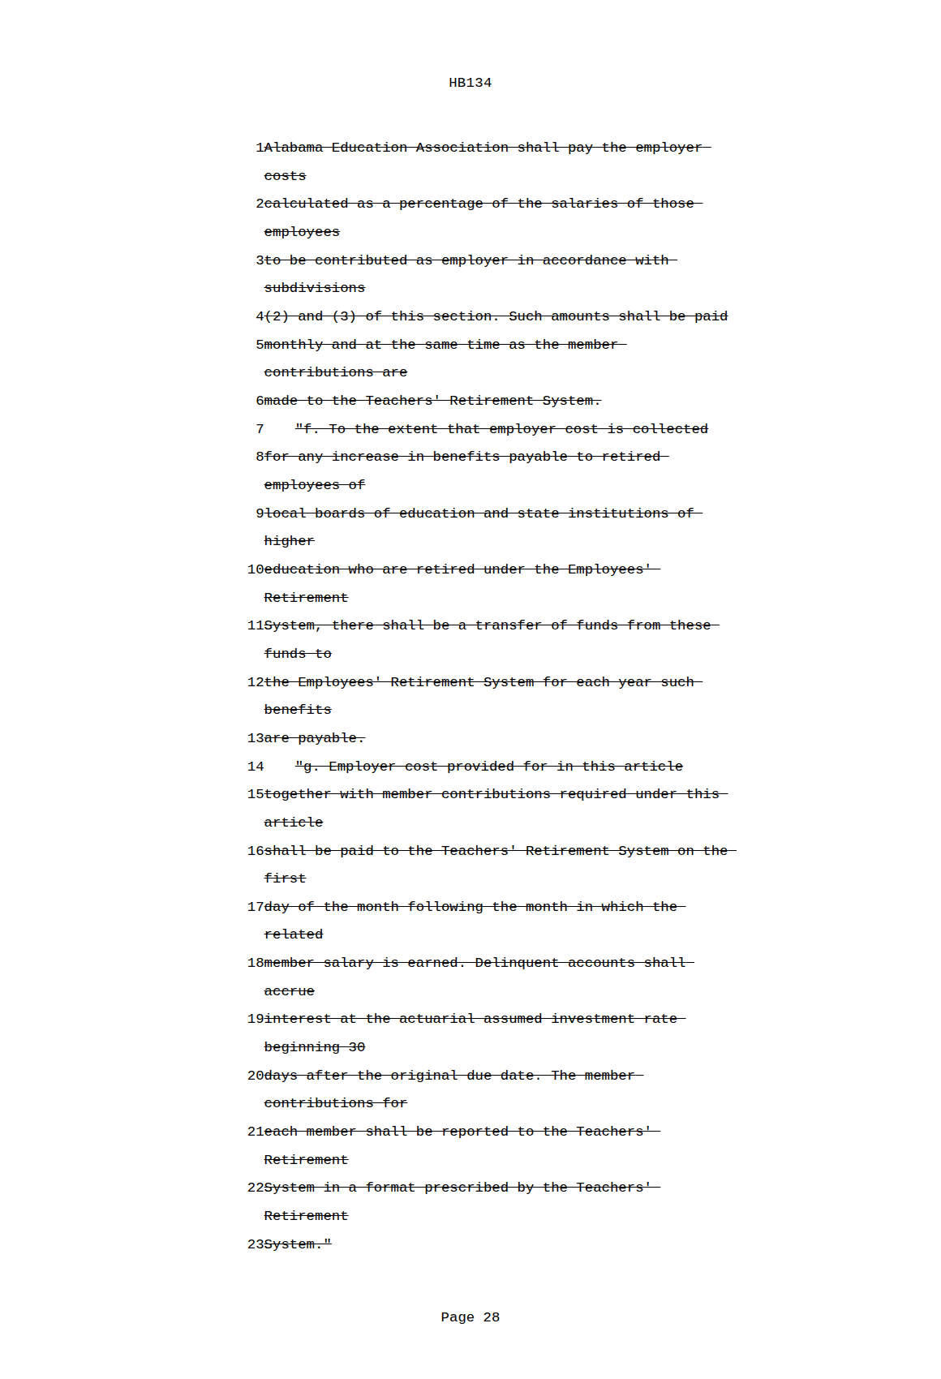HB134
| 1 | Alabama Education Association shall pay the employer costs |
| 2 | calculated as a percentage of the salaries of those employees |
| 3 | to be contributed as employer in accordance with subdivisions |
| 4 | (2) and (3) of this section. Such amounts shall be paid |
| 5 | monthly and at the same time as the member contributions are |
| 6 | made to the Teachers' Retirement System. |
| 7 | "f. To the extent that employer cost is collected |
| 8 | for any increase in benefits payable to retired employees of |
| 9 | local boards of education and state institutions of higher |
| 10 | education who are retired under the Employees' Retirement |
| 11 | System, there shall be a transfer of funds from these funds to |
| 12 | the Employees' Retirement System for each year such benefits |
| 13 | are payable. |
| 14 | "g. Employer cost provided for in this article |
| 15 | together with member contributions required under this article |
| 16 | shall be paid to the Teachers' Retirement System on the first |
| 17 | day of the month following the month in which the related |
| 18 | member salary is earned. Delinquent accounts shall accrue |
| 19 | interest at the actuarial assumed investment rate beginning 30 |
| 20 | days after the original due date. The member contributions for |
| 21 | each member shall be reported to the Teachers' Retirement |
| 22 | System in a format prescribed by the Teachers' Retirement |
| 23 | System." |
Page 28